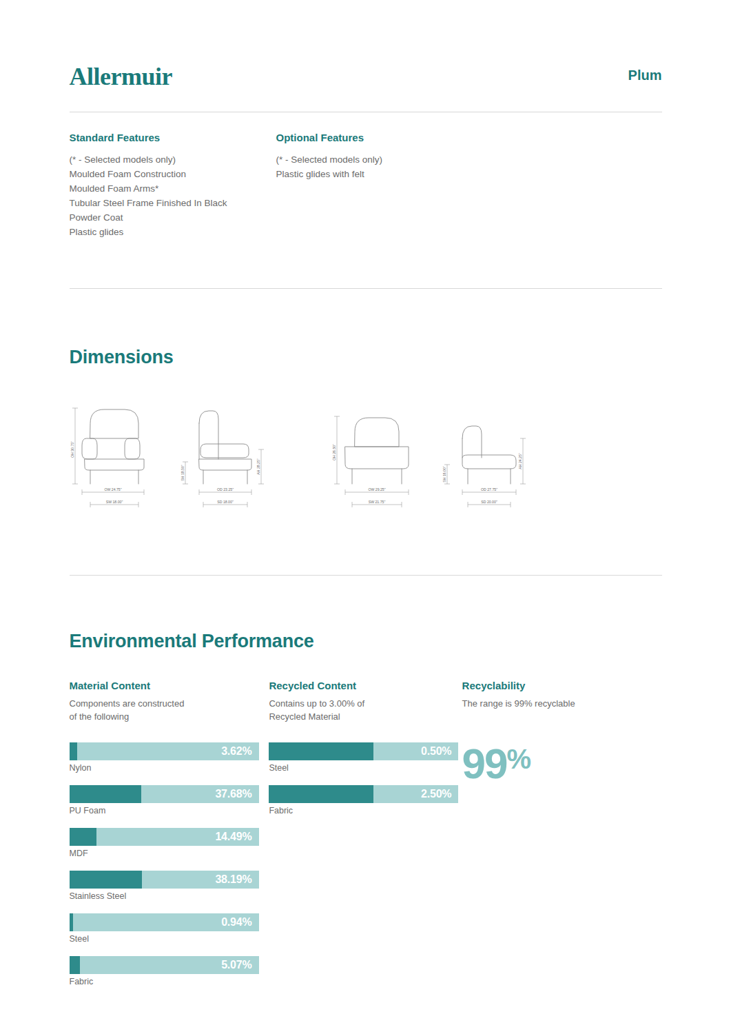Allermuir
Plum
Standard Features
(* - Selected models only)
Moulded Foam Construction
Moulded Foam Arms*
Tubular Steel Frame Finished In Black
Powder Coat
Plastic glides
Optional Features
(* - Selected models only)
Plastic glides with felt
Dimensions
OH 30.75" OW 24.75" SW 18.00" SH 18.50" AH 28.25" OD 23.25" SD 18.00"
OH 26.50" OW 29.25" SW 21.75" SH 16.00" AH 24.25" OD 27.75" SD 20.00"
Environmental Performance
Material Content
Components are constructed
of the following
3.62%
Nylon
37.68%
PU Foam
14.49%
MDF
38.19%
Stainless Steel
0.94%
Steel
5.07%
Fabric
Recycled Content
Contains up to 3.00% of
Recycled Material
0.50%
Steel
2.50%
Fabric
Recyclability
The range is 99% recyclable
99%